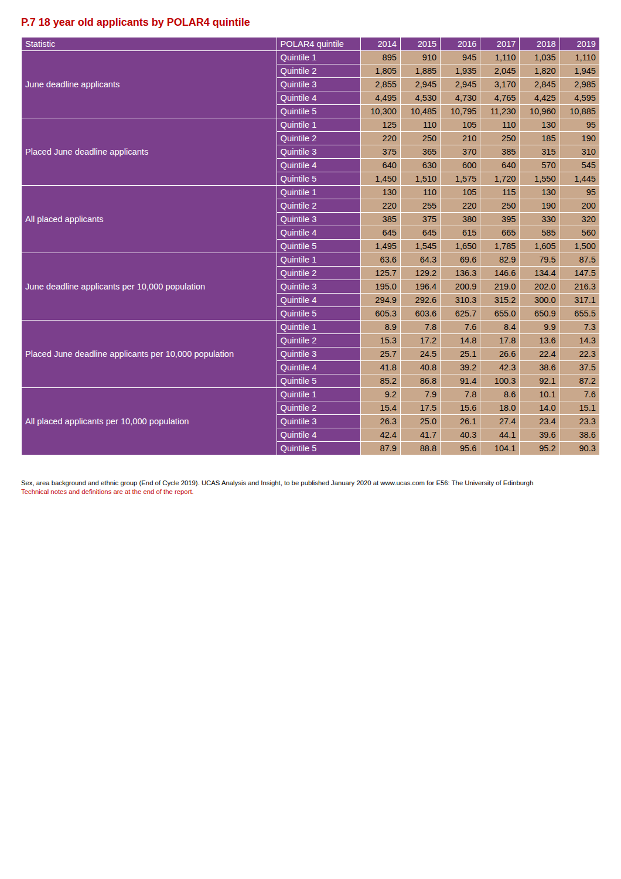P.7 18 year old applicants by POLAR4 quintile
| Statistic | POLAR4 quintile | 2014 | 2015 | 2016 | 2017 | 2018 | 2019 |
| --- | --- | --- | --- | --- | --- | --- | --- |
| June deadline applicants | Quintile 1 | 895 | 910 | 945 | 1,110 | 1,035 | 1,110 |
| Quintile 2 | 1,805 | 1,885 | 1,935 | 2,045 | 1,820 | 1,945 |
| Quintile 3 | 2,855 | 2,945 | 2,945 | 3,170 | 2,845 | 2,985 |
| Quintile 4 | 4,495 | 4,530 | 4,730 | 4,765 | 4,425 | 4,595 |
| Quintile 5 | 10,300 | 10,485 | 10,795 | 11,230 | 10,960 | 10,885 |
| Placed June deadline applicants | Quintile 1 | 125 | 110 | 105 | 110 | 130 | 95 |
| Quintile 2 | 220 | 250 | 210 | 250 | 185 | 190 |
| Quintile 3 | 375 | 365 | 370 | 385 | 315 | 310 |
| Quintile 4 | 640 | 630 | 600 | 640 | 570 | 545 |
| Quintile 5 | 1,450 | 1,510 | 1,575 | 1,720 | 1,550 | 1,445 |
| All placed applicants | Quintile 1 | 130 | 110 | 105 | 115 | 130 | 95 |
| Quintile 2 | 220 | 255 | 220 | 250 | 190 | 200 |
| Quintile 3 | 385 | 375 | 380 | 395 | 330 | 320 |
| Quintile 4 | 645 | 645 | 615 | 665 | 585 | 560 |
| Quintile 5 | 1,495 | 1,545 | 1,650 | 1,785 | 1,605 | 1,500 |
| June deadline applicants per 10,000 population | Quintile 1 | 63.6 | 64.3 | 69.6 | 82.9 | 79.5 | 87.5 |
| Quintile 2 | 125.7 | 129.2 | 136.3 | 146.6 | 134.4 | 147.5 |
| Quintile 3 | 195.0 | 196.4 | 200.9 | 219.0 | 202.0 | 216.3 |
| Quintile 4 | 294.9 | 292.6 | 310.3 | 315.2 | 300.0 | 317.1 |
| Quintile 5 | 605.3 | 603.6 | 625.7 | 655.0 | 650.9 | 655.5 |
| Placed June deadline applicants per 10,000 population | Quintile 1 | 8.9 | 7.8 | 7.6 | 8.4 | 9.9 | 7.3 |
| Quintile 2 | 15.3 | 17.2 | 14.8 | 17.8 | 13.6 | 14.3 |
| Quintile 3 | 25.7 | 24.5 | 25.1 | 26.6 | 22.4 | 22.3 |
| Quintile 4 | 41.8 | 40.8 | 39.2 | 42.3 | 38.6 | 37.5 |
| Quintile 5 | 85.2 | 86.8 | 91.4 | 100.3 | 92.1 | 87.2 |
| All placed applicants per 10,000 population | Quintile 1 | 9.2 | 7.9 | 7.8 | 8.6 | 10.1 | 7.6 |
| Quintile 2 | 15.4 | 17.5 | 15.6 | 18.0 | 14.0 | 15.1 |
| Quintile 3 | 26.3 | 25.0 | 26.1 | 27.4 | 23.4 | 23.3 |
| Quintile 4 | 42.4 | 41.7 | 40.3 | 44.1 | 39.6 | 38.6 |
| Quintile 5 | 87.9 | 88.8 | 95.6 | 104.1 | 95.2 | 90.3 |
Sex, area background and ethnic group (End of Cycle 2019). UCAS Analysis and Insight, to be published January 2020 at www.ucas.com for E56: The University of Edinburgh
Technical notes and definitions are at the end of the report.